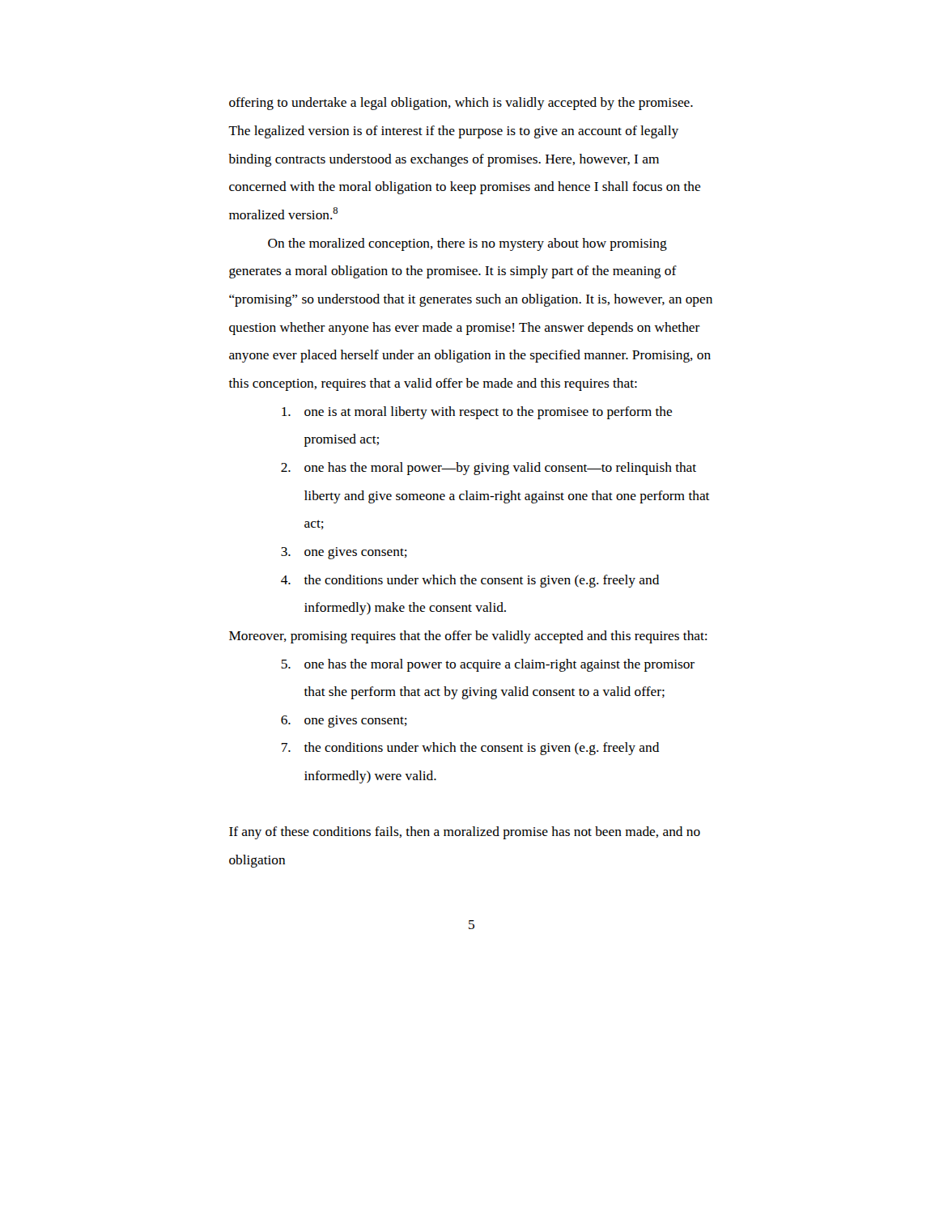offering to undertake a legal obligation, which is validly accepted by the promisee. The legalized version is of interest if the purpose is to give an account of legally binding contracts understood as exchanges of promises. Here, however, I am concerned with the moral obligation to keep promises and hence I shall focus on the moralized version.8
On the moralized conception, there is no mystery about how promising generates a moral obligation to the promisee. It is simply part of the meaning of “promising” so understood that it generates such an obligation. It is, however, an open question whether anyone has ever made a promise! The answer depends on whether anyone ever placed herself under an obligation in the specified manner. Promising, on this conception, requires that a valid offer be made and this requires that:
one is at moral liberty with respect to the promisee to perform the promised act;
one has the moral power—by giving valid consent—to relinquish that liberty and give someone a claim-right against one that one perform that act;
one gives consent;
the conditions under which the consent is given (e.g. freely and informedly) make the consent valid.
Moreover, promising requires that the offer be validly accepted and this requires that:
one has the moral power to acquire a claim-right against the promisor that she perform that act by giving valid consent to a valid offer;
one gives consent;
the conditions under which the consent is given (e.g. freely and informedly) were valid.
If any of these conditions fails, then a moralized promise has not been made, and no obligation
5